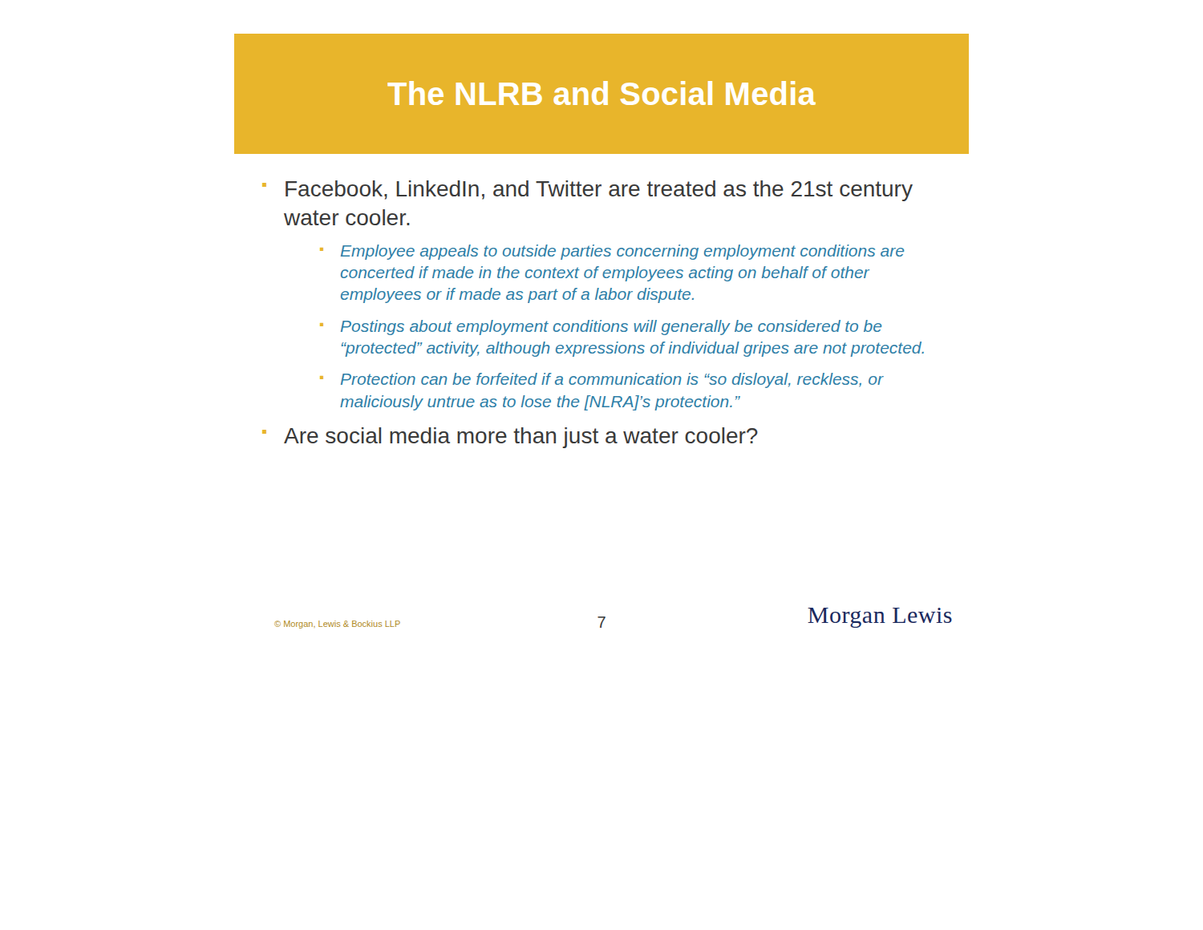The NLRB and Social Media
Facebook, LinkedIn, and Twitter are treated as the 21st century water cooler.
Employee appeals to outside parties concerning employment conditions are concerted if made in the context of employees acting on behalf of other employees or if made as part of a labor dispute.
Postings about employment conditions will generally be considered to be “protected” activity, although expressions of individual gripes are not protected.
Protection can be forfeited if a communication is “so disloyal, reckless, or maliciously untrue as to lose the [NLRA]’s protection.”
Are social media more than just a water cooler?
© Morgan, Lewis & Bockius LLP
Morgan Lewis
7